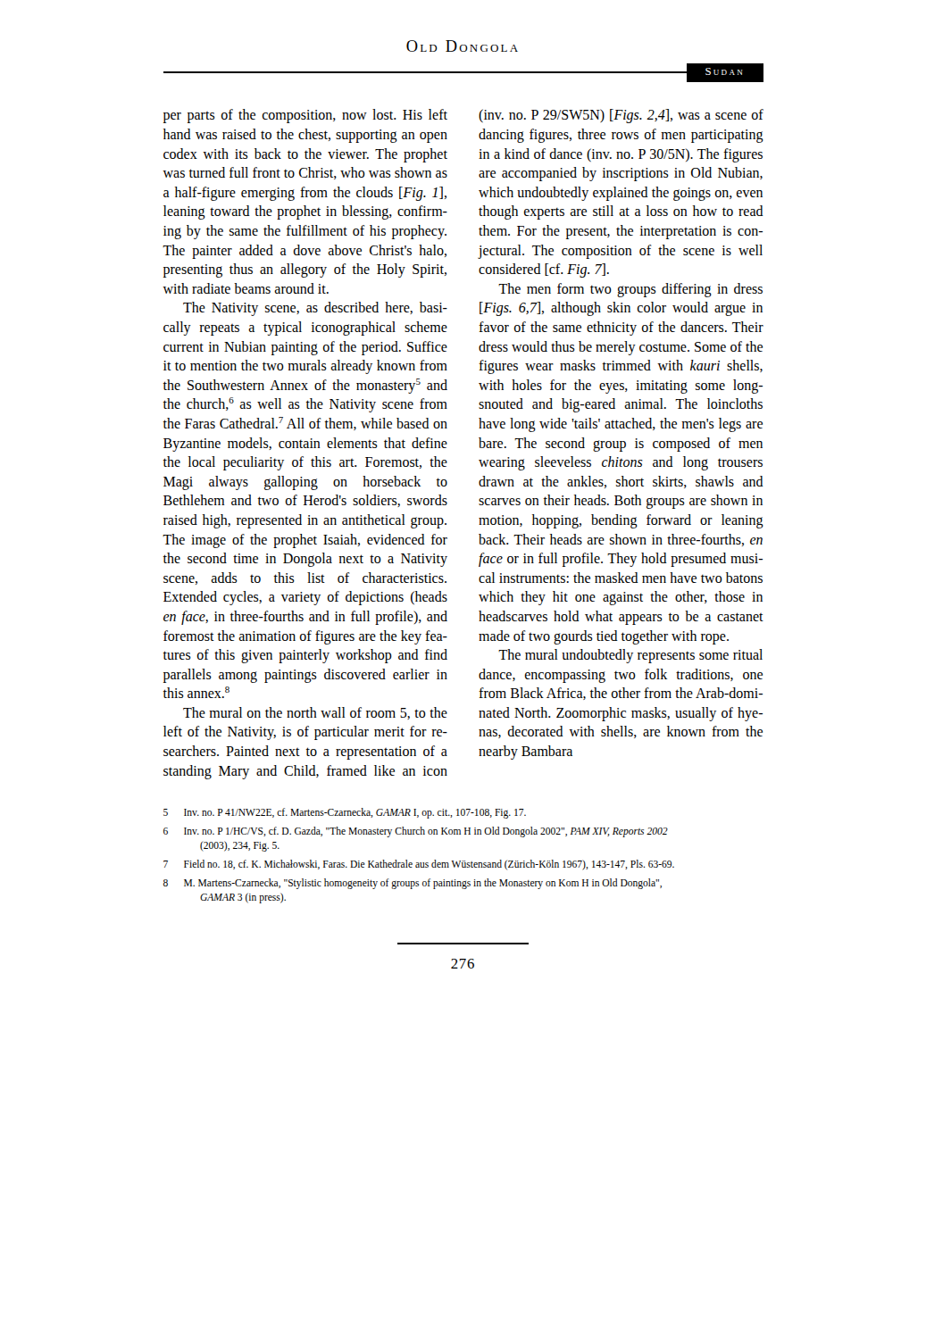Old Dongola
Sudan
per parts of the composition, now lost. His left hand was raised to the chest, supporting an open codex with its back to the viewer. The prophet was turned full front to Christ, who was shown as a half-figure emerging from the clouds [Fig. 1], leaning toward the prophet in blessing, confirming by the same the fulfillment of his prophecy. The painter added a dove above Christ's halo, presenting thus an allegory of the Holy Spirit, with radiate beams around it.
The Nativity scene, as described here, basically repeats a typical iconographical scheme current in Nubian painting of the period. Suffice it to mention the two murals already known from the Southwestern Annex of the monastery5 and the church,6 as well as the Nativity scene from the Faras Cathedral.7 All of them, while based on Byzantine models, contain elements that define the local peculiarity of this art. Foremost, the Magi always galloping on horseback to Bethlehem and two of Herod's soldiers, swords raised high, represented in an antithetical group. The image of the prophet Isaiah, evidenced for the second time in Dongola next to a Nativity scene, adds to this list of characteristics. Extended cycles, a variety of depictions (heads en face, in three-fourths and in full profile), and foremost the animation of figures are the key features of this given painterly workshop and find parallels among paintings discovered earlier in this annex.8
The mural on the north wall of room 5, to the left of the Nativity, is of particular merit for researchers. Painted next to a representation of a standing Mary and Child, framed like an icon (inv. no. P 29/SW5N) [Figs. 2,4], was a scene of dancing figures, three rows of men participating in a kind of dance (inv. no. P 30/5N). The figures are accompanied by inscriptions in Old Nubian, which undoubtedly explained the goings on, even though experts are still at a loss on how to read them. For the present, the interpretation is conjectural. The composition of the scene is well considered [cf. Fig. 7].
The men form two groups differing in dress [Figs. 6,7], although skin color would argue in favor of the same ethnicity of the dancers. Their dress would thus be merely costume. Some of the figures wear masks trimmed with kauri shells, with holes for the eyes, imitating some long-snouted and big-eared animal. The loincloths have long wide 'tails' attached, the men's legs are bare. The second group is composed of men wearing sleeveless chitons and long trousers drawn at the ankles, short skirts, shawls and scarves on their heads. Both groups are shown in motion, hopping, bending forward or leaning back. Their heads are shown in three-fourths, en face or in full profile. They hold presumed musical instruments: the masked men have two batons which they hit one against the other, those in headscarves hold what appears to be a castanet made of two gourds tied together with rope.
The mural undoubtedly represents some ritual dance, encompassing two folk traditions, one from Black Africa, the other from the Arab-dominated North. Zoomorphic masks, usually of hyenas, decorated with shells, are known from the nearby Bambara
5 Inv. no. P 41/NW22E, cf. Martens-Czarnecka, GAMAR I, op. cit., 107-108, Fig. 17.
6 Inv. no. P 1/HC/VS, cf. D. Gazda, "The Monastery Church on Kom H in Old Dongola 2002", PAM XIV, Reports 2002(2003), 234, Fig. 5.
7 Field no. 18, cf. K. Michałowski, Faras. Die Kathedrale aus dem Wüstensand (Zürich-Köln 1967), 143-147, Pls. 63-69.
8 M. Martens-Czarnecka, "Stylistic homogeneity of groups of paintings in the Monastery on Kom H in Old Dongola",GAMAR 3 (in press).
276